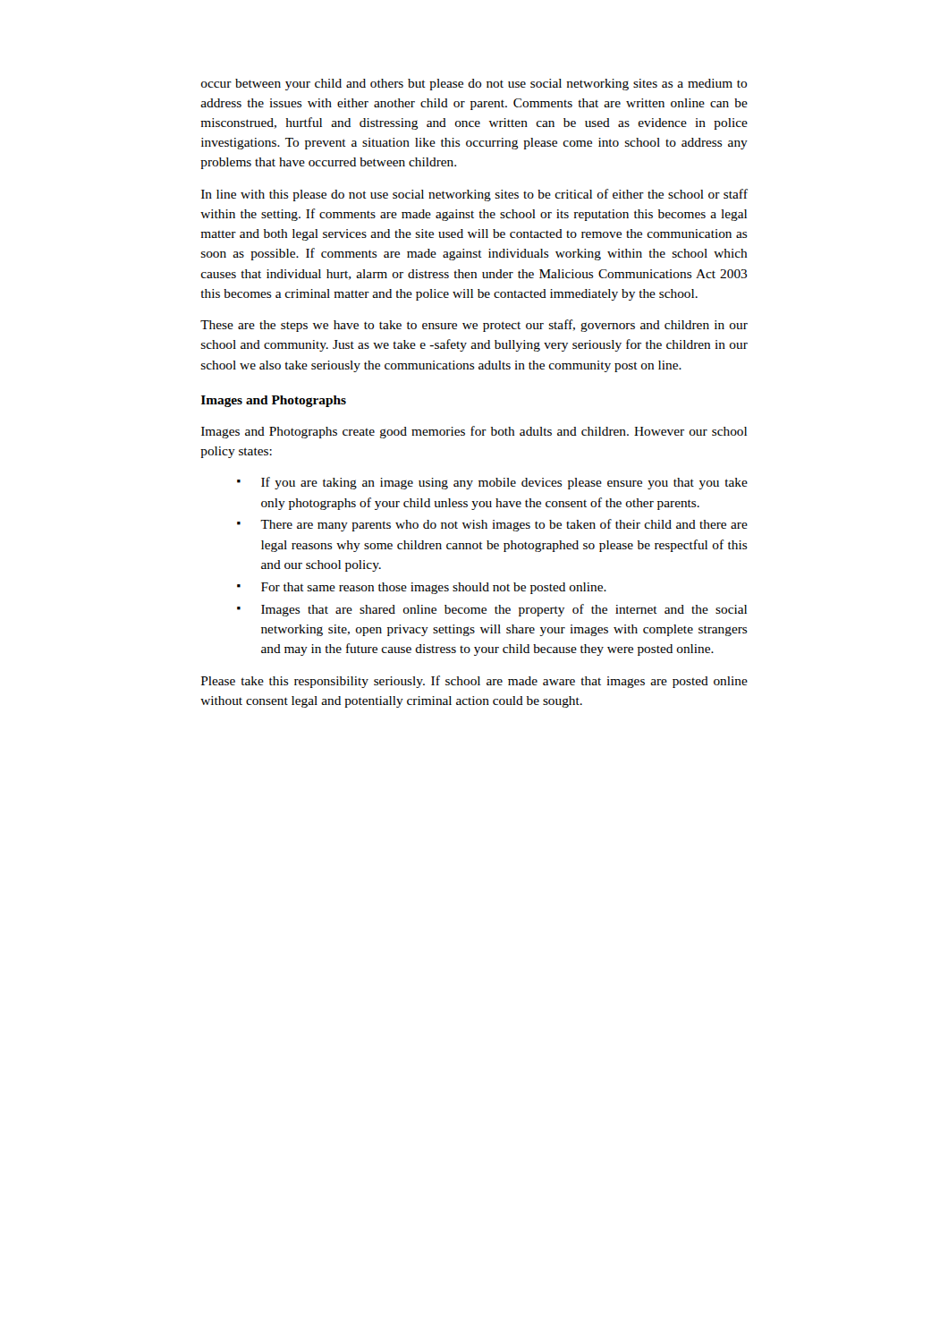occur between your child and others but please do not use social networking sites as a medium to address the issues with either another child or parent. Comments that are written online can be misconstrued, hurtful and distressing and once written can be used as evidence in police investigations. To prevent a situation like this occurring please come into school to address any problems that have occurred between children.
In line with this please do not use social networking sites to be critical of either the school or staff within the setting. If comments are made against the school or its reputation this becomes a legal matter and both legal services and the site used will be contacted to remove the communication as soon as possible. If comments are made against individuals working within the school which causes that individual hurt, alarm or distress then under the Malicious Communications Act 2003 this becomes a criminal matter and the police will be contacted immediately by the school.
These are the steps we have to take to ensure we protect our staff, governors and children in our school and community. Just as we take e -safety and bullying very seriously for the children in our school we also take seriously the communications adults in the community post on line.
Images and Photographs
Images and Photographs create good memories for both adults and children. However our school policy states:
If you are taking an image using any mobile devices please ensure you that you take only photographs of your child unless you have the consent of the other parents.
There are many parents who do not wish images to be taken of their child and there are legal reasons why some children cannot be photographed so please be respectful of this and our school policy.
For that same reason those images should not be posted online.
Images that are shared online become the property of the internet and the social networking site, open privacy settings will share your images with complete strangers and may in the future cause distress to your child because they were posted online.
Please take this responsibility seriously. If school are made aware that images are posted online without consent legal and potentially criminal action could be sought.